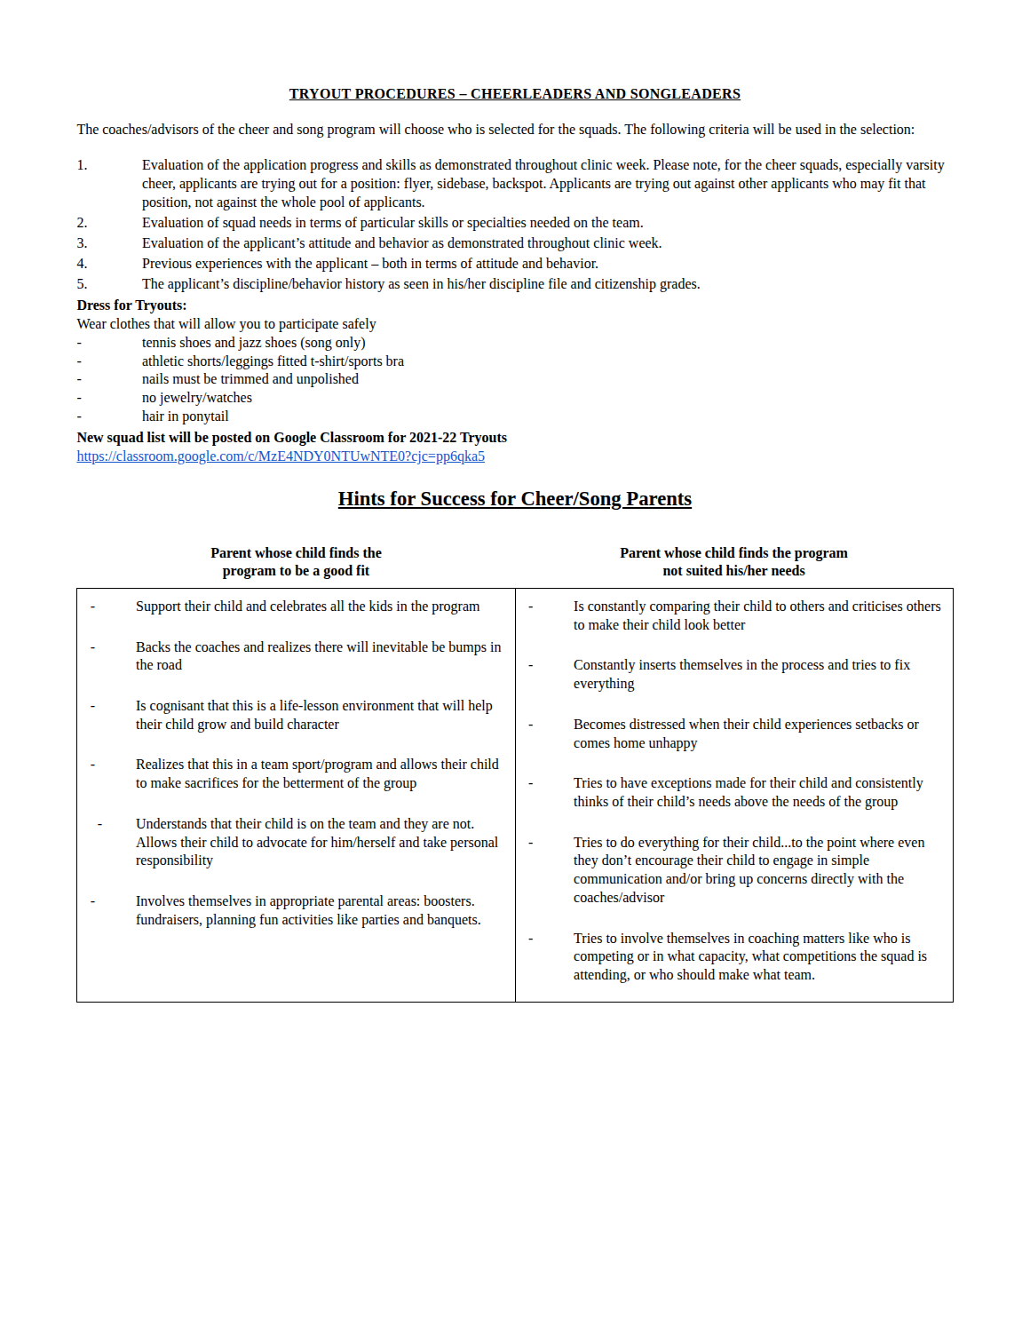TRYOUT PROCEDURES – CHEERLEADERS AND SONGLEADERS
The coaches/advisors of the cheer and song program will choose who is selected for the squads. The following criteria will be used in the selection:
Evaluation of the application progress and skills as demonstrated throughout clinic week. Please note, for the cheer squads, especially varsity cheer, applicants are trying out for a position: flyer, sidebase, backspot. Applicants are trying out against other applicants who may fit that position, not against the whole pool of applicants.
Evaluation of squad needs in terms of particular skills or specialties needed on the team.
Evaluation of the applicant’s attitude and behavior as demonstrated throughout clinic week.
Previous experiences with the applicant – both in terms of attitude and behavior.
The applicant’s discipline/behavior history as seen in his/her discipline file and citizenship grades.
Dress for Tryouts:
Wear clothes that will allow you to participate safely
tennis shoes and jazz shoes (song only)
athletic shorts/leggings fitted t-shirt/sports bra
nails must be trimmed and unpolished
no jewelry/watches
hair in ponytail
New squad list will be posted on Google Classroom for 2021-22 Tryouts
https://classroom.google.com/c/MzE4NDY0NTUwNTE0?cjc=pp6qka5
Hints for Success for Cheer/Song Parents
| Parent whose child finds the program to be a good fit | Parent whose child finds the program not suited his/her needs |
| --- | --- |
| Support their child and celebrates all the kids in the program Backs the coaches and realizes there will inevitable be bumps in the road Is cognisant that this is a life-lesson environment that will help their child grow and build character Realizes that this in a team sport/program and allows their child to make sacrifices for the betterment of the group Understands that their child is on the team and they are not. Allows their child to advocate for him/herself and take personal responsibility Involves themselves in appropriate parental areas: boosters. fundraisers, planning fun activities like parties and banquets. | Is constantly comparing their child to others and criticises others to make their child look better Constantly inserts themselves in the process and tries to fix everything Becomes distressed when their child experiences setbacks or comes home unhappy Tries to have exceptions made for their child and consistently thinks of their child’s needs above the needs of the group Tries to do everything for their child...to the point where even they don’t encourage their child to engage in simple communication and/or bring up concerns directly with the coaches/advisor Tries to involve themselves in coaching matters like who is competing or in what capacity, what competitions the squad is attending, or who should make what team. |